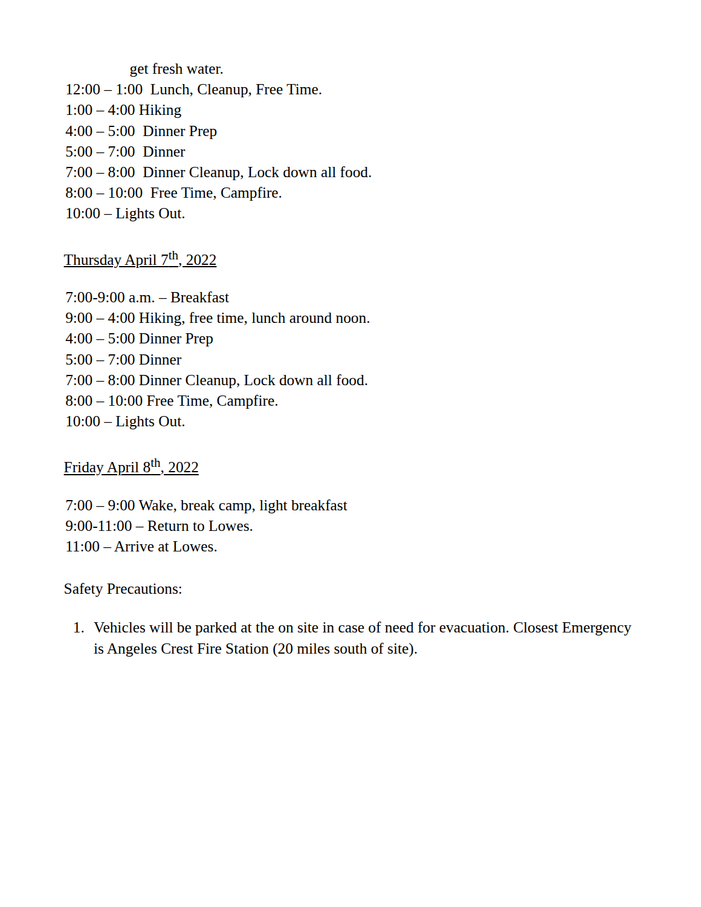get fresh water.
12:00 – 1:00 Lunch, Cleanup, Free Time.
1:00 – 4:00 Hiking
4:00 – 5:00 Dinner Prep
5:00 – 7:00 Dinner
7:00 – 8:00 Dinner Cleanup, Lock down all food.
8:00 – 10:00 Free Time, Campfire.
10:00 – Lights Out.
Thursday April 7th, 2022
7:00-9:00 a.m. – Breakfast
9:00 – 4:00 Hiking, free time, lunch around noon.
4:00 – 5:00 Dinner Prep
5:00 – 7:00 Dinner
7:00 – 8:00 Dinner Cleanup, Lock down all food.
8:00 – 10:00 Free Time, Campfire.
10:00 – Lights Out.
Friday April 8th, 2022
7:00 – 9:00 Wake, break camp, light breakfast
9:00-11:00 – Return to Lowes.
11:00 – Arrive at Lowes.
Safety Precautions:
Vehicles will be parked at the on site in case of need for evacuation. Closest Emergency is Angeles Crest Fire Station (20 miles south of site).